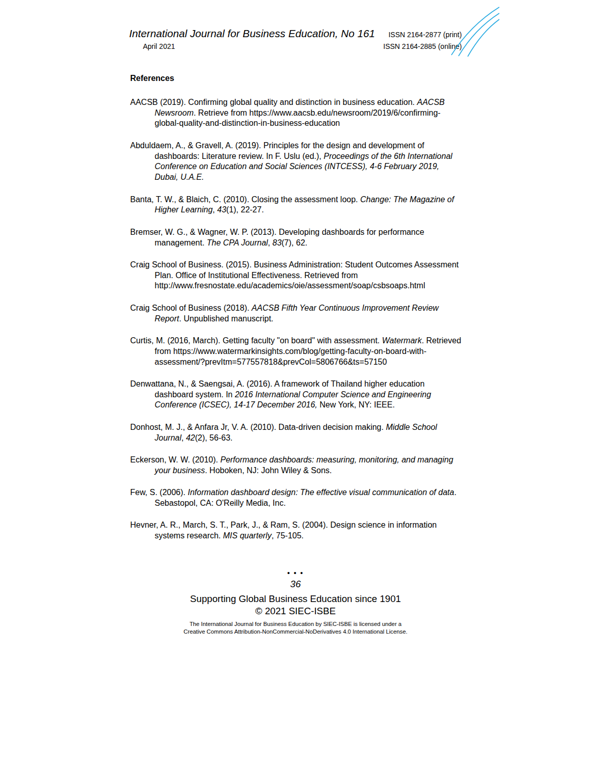International Journal for Business Education, No 161
ISSN 2164-2877 (print)
April 2021
ISSN 2164-2885 (online)
References
AACSB (2019). Confirming global quality and distinction in business education. AACSB Newsroom. Retrieve from https://www.aacsb.edu/newsroom/2019/6/confirming-global-quality-and-distinction-in-business-education
Abduldaem, A., & Gravell, A. (2019). Principles for the design and development of dashboards: Literature review. In F. Uslu (ed.), Proceedings of the 6th International Conference on Education and Social Sciences (INTCESS), 4-6 February 2019, Dubai, U.A.E.
Banta, T. W., & Blaich, C. (2010). Closing the assessment loop. Change: The Magazine of Higher Learning, 43(1), 22-27.
Bremser, W. G., & Wagner, W. P. (2013). Developing dashboards for performance management. The CPA Journal, 83(7), 62.
Craig School of Business. (2015). Business Administration: Student Outcomes Assessment Plan. Office of Institutional Effectiveness. Retrieved from http://www.fresnostate.edu/academics/oie/assessment/soap/csbsoaps.html
Craig School of Business (2018). AACSB Fifth Year Continuous Improvement Review Report. Unpublished manuscript.
Curtis, M. (2016, March). Getting faculty "on board" with assessment. Watermark. Retrieved from https://www.watermarkinsights.com/blog/getting-faculty-on-board-with-assessment/?prevItm=577557818&prevCol=5806766&ts=57150
Denwattana, N., & Saengsai, A. (2016). A framework of Thailand higher education dashboard system. In 2016 International Computer Science and Engineering Conference (ICSEC), 14-17 December 2016, New York, NY: IEEE.
Donhost, M. J., & Anfara Jr, V. A. (2010). Data-driven decision making. Middle School Journal, 42(2), 56-63.
Eckerson, W. W. (2010). Performance dashboards: measuring, monitoring, and managing your business. Hoboken, NJ: John Wiley & Sons.
Few, S. (2006). Information dashboard design: The effective visual communication of data. Sebastopol, CA: O'Reilly Media, Inc.
Hevner, A. R., March, S. T., Park, J., & Ram, S. (2004). Design science in information systems research. MIS quarterly, 75-105.
• • •
36
Supporting Global Business Education since 1901
© 2021 SIEC-ISBE
The International Journal for Business Education by SIEC-ISBE is licensed under a
Creative Commons Attribution-NonCommercial-NoDerivatives 4.0 International License.